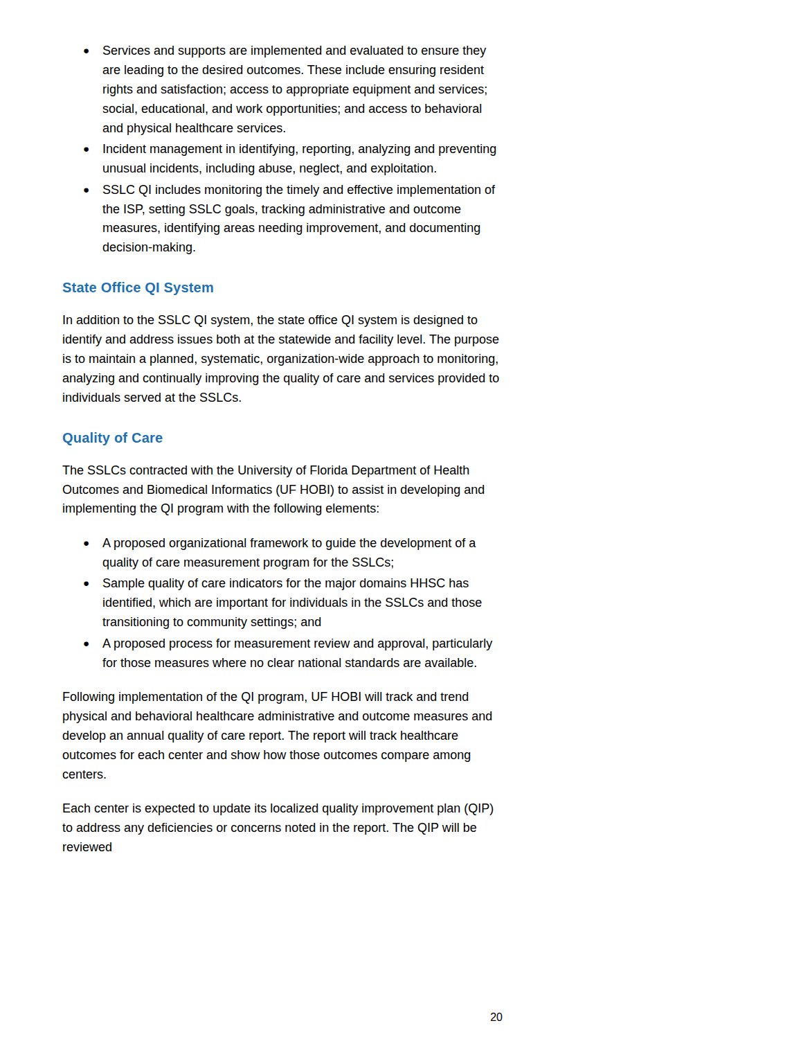Services and supports are implemented and evaluated to ensure they are leading to the desired outcomes. These include ensuring resident rights and satisfaction; access to appropriate equipment and services; social, educational, and work opportunities; and access to behavioral and physical healthcare services.
Incident management in identifying, reporting, analyzing and preventing unusual incidents, including abuse, neglect, and exploitation.
SSLC QI includes monitoring the timely and effective implementation of the ISP, setting SSLC goals, tracking administrative and outcome measures, identifying areas needing improvement, and documenting decision-making.
State Office QI System
In addition to the SSLC QI system, the state office QI system is designed to identify and address issues both at the statewide and facility level. The purpose is to maintain a planned, systematic, organization-wide approach to monitoring, analyzing and continually improving the quality of care and services provided to individuals served at the SSLCs.
Quality of Care
The SSLCs contracted with the University of Florida Department of Health Outcomes and Biomedical Informatics (UF HOBI) to assist in developing and implementing the QI program with the following elements:
A proposed organizational framework to guide the development of a quality of care measurement program for the SSLCs;
Sample quality of care indicators for the major domains HHSC has identified, which are important for individuals in the SSLCs and those transitioning to community settings; and
A proposed process for measurement review and approval, particularly for those measures where no clear national standards are available.
Following implementation of the QI program, UF HOBI will track and trend physical and behavioral healthcare administrative and outcome measures and develop an annual quality of care report. The report will track healthcare outcomes for each center and show how those outcomes compare among centers.
Each center is expected to update its localized quality improvement plan (QIP) to address any deficiencies or concerns noted in the report. The QIP will be reviewed
20